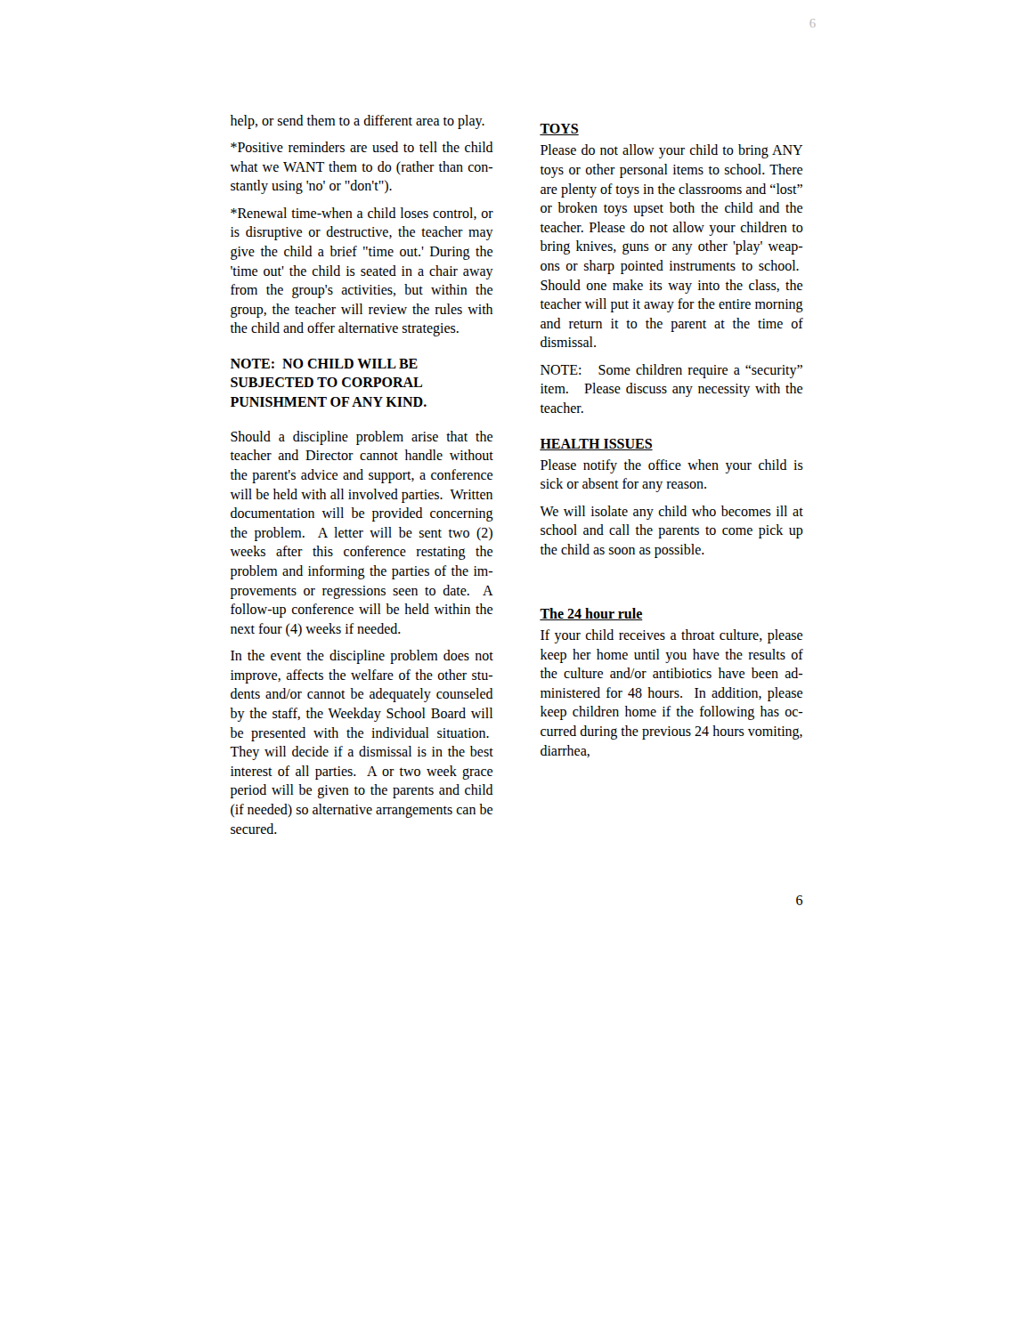6
help, or send them to a different area to play.
*Positive reminders are used to tell the child what we WANT them to do (rather than constantly using 'no' or "don't").
*Renewal time-when a child loses control, or is disruptive or destructive, the teacher may give the child a brief "time out.' During the 'time out' the child is seated in a chair away from the group's activities, but within the group, the teacher will review the rules with the child and offer alternative strategies.
NOTE: NO CHILD WILL BE SUBJECTED TO CORPORAL PUNISHMENT OF ANY KIND.
Should a discipline problem arise that the teacher and Director cannot handle without the parent's advice and support, a conference will be held with all involved parties. Written documentation will be provided concerning the problem. A letter will be sent two (2) weeks after this conference restating the problem and informing the parties of the improvements or regressions seen to date. A follow-up conference will be held within the next four (4) weeks if needed.
In the event the discipline problem does not improve, affects the welfare of the other students and/or cannot be adequately counseled by the staff, the Weekday School Board will be presented with the individual situation. They will decide if a dismissal is in the best interest of all parties. A or two week grace period will be given to the parents and child (if needed) so alternative arrangements can be secured.
TOYS
Please do not allow your child to bring ANY toys or other personal items to school. There are plenty of toys in the classrooms and “lost” or broken toys upset both the child and the teacher. Please do not allow your children to bring knives, guns or any other 'play' weapons or sharp pointed instruments to school. Should one make its way into the class, the teacher will put it away for the entire morning and return it to the parent at the time of dismissal.
NOTE: Some children require a “security” item. Please discuss any necessity with the teacher.
HEALTH ISSUES
Please notify the office when your child is sick or absent for any reason.
We will isolate any child who becomes ill at school and call the parents to come pick up the child as soon as possible.
The 24 hour rule
If your child receives a throat culture, please keep her home until you have the results of the culture and/or antibiotics have been administered for 48 hours. In addition, please keep children home if the following has occurred during the previous 24 hours vomiting, diarrhea,
6